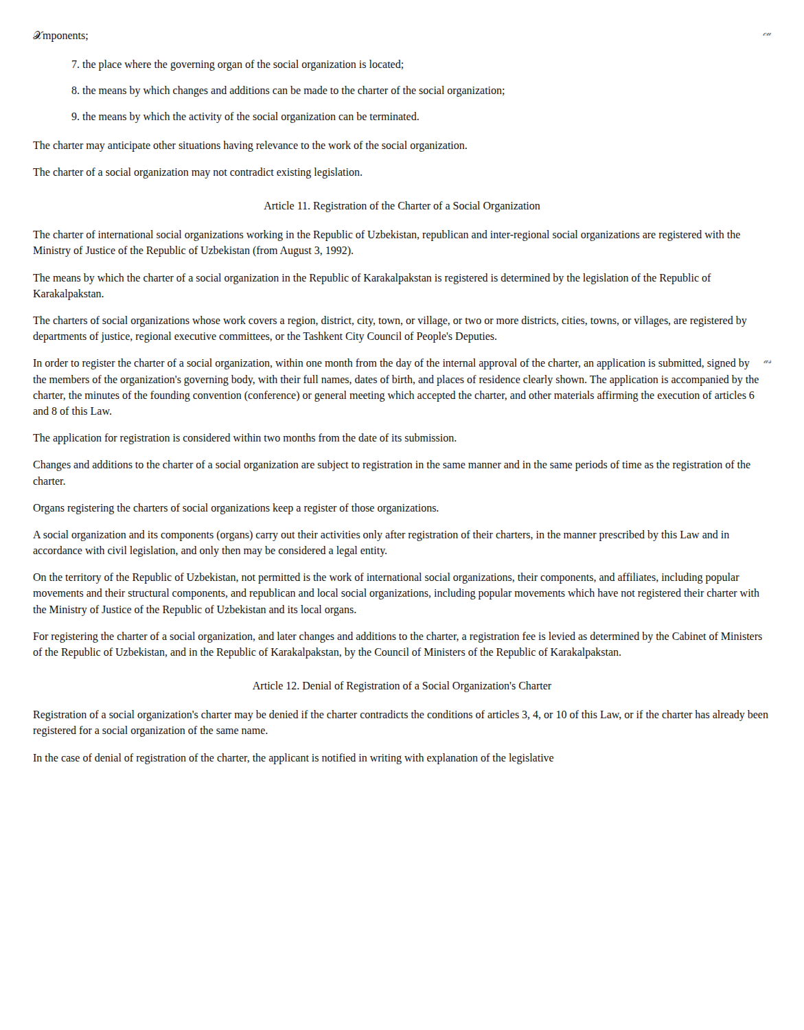𝒸𝓊 𝒳mponents;
7. the place where the governing organ of the social organization is located;
8. the means by which changes and additions can be made to the charter of the social organization;
9. the means by which the activity of the social organization can be terminated.
The charter may anticipate other situations having relevance to the work of the social organization.
The charter of a social organization may not contradict existing legislation.
Article 11. Registration of the Charter of a Social Organization
The charter of international social organizations working in the Republic of Uzbekistan, republican and inter-regional social organizations are registered with the Ministry of Justice of the Republic of Uzbekistan (from August 3, 1992).
The means by which the charter of a social organization in the Republic of Karakalpakstan is registered is determined by the legislation of the Republic of Karakalpakstan.
The charters of social organizations whose work covers a region, district, city, town, or village, or two or more districts, cities, towns, or villages, are registered by departments of justice, regional executive committees, or the Tashkent City Council of People's Deputies.
𝒶𝓈 In order to register the charter of a social organization, within one month from the day of the internal approval of the charter, an application is submitted, signed by the members of the organization's governing body, with their full names, dates of birth, and places of residence clearly shown. The application is accompanied by the charter, the minutes of the founding convention (conference) or general meeting which accepted the charter, and other materials affirming the execution of articles 6 and 8 of this Law.
The application for registration is considered within two months from the date of its submission.
Changes and additions to the charter of a social organization are subject to registration in the same manner and in the same periods of time as the registration of the charter.
Organs registering the charters of social organizations keep a register of those organizations.
A social organization and its components (organs) carry out their activities only after registration of their charters, in the manner prescribed by this Law and in accordance with civil legislation, and only then may be considered a legal entity.
On the territory of the Republic of Uzbekistan, not permitted is the work of international social organizations, their components, and affiliates, including popular movements and their structural components, and republican and local social organizations, including popular movements which have not registered their charter with the Ministry of Justice of the Republic of Uzbekistan and its local organs.
For registering the charter of a social organization, and later changes and additions to the charter, a registration fee is levied as determined by the Cabinet of Ministers of the Republic of Uzbekistan, and in the Republic of Karakalpakstan, by the Council of Ministers of the Republic of Karakalpakstan.
Article 12. Denial of Registration of a Social Organization's Charter
Registration of a social organization's charter may be denied if the charter contradicts the conditions of articles 3, 4, or 10 of this Law, or if the charter has already been registered for a social organization of the same name.
In the case of denial of registration of the charter, the applicant is notified in writing with explanation of the legislative